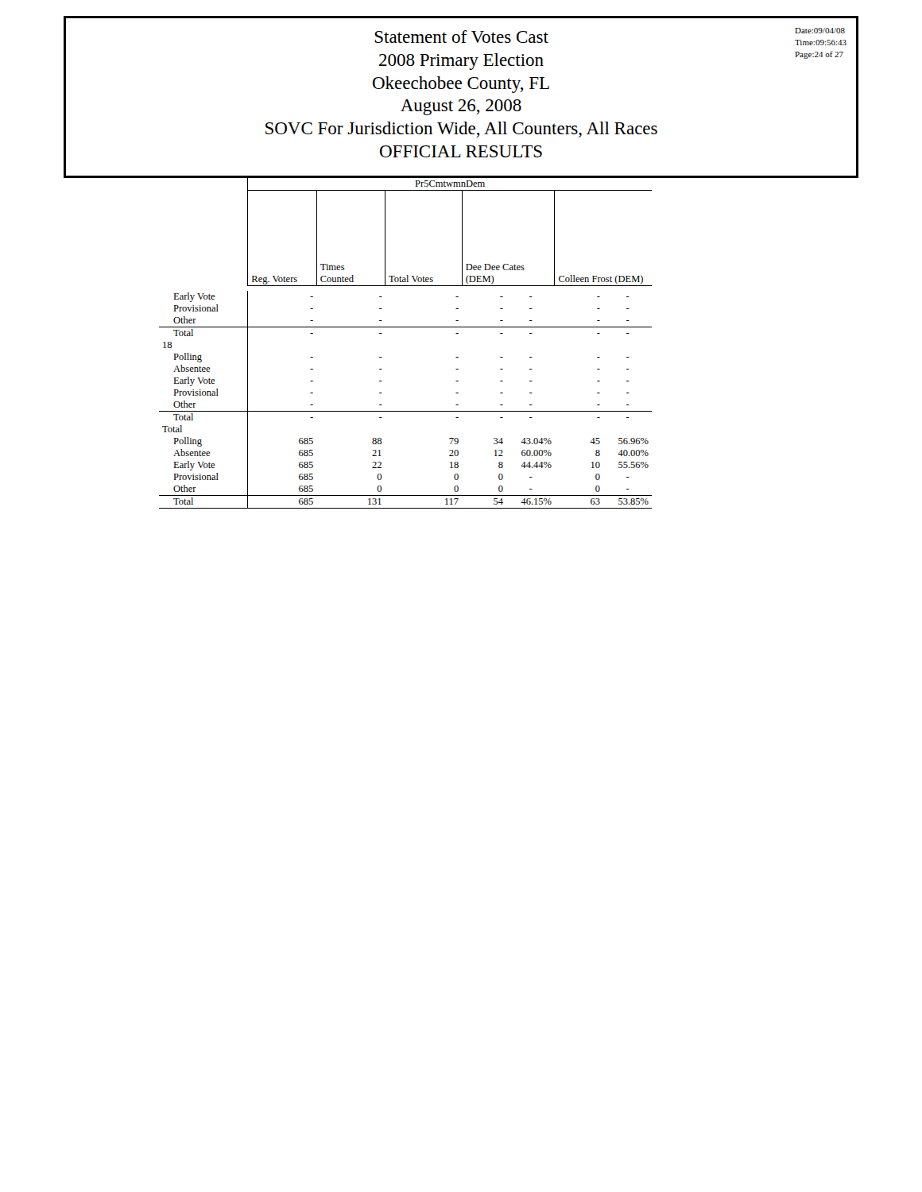Date:09/04/08
Time:09:56:43
Page:24 of 27
Statement of Votes Cast
2008 Primary Election
Okeechobee County, FL
August 26, 2008
SOVC For Jurisdiction Wide, All Counters, All Races
OFFICIAL RESULTS
| | Pr5CmtwmnDem |
| | Reg. Voters | Times Counted | Total Votes | Dee Dee Cates (DEM) | Colleen Frost (DEM) |
| Early Vote | - | - | - | - | - | - | - |
| Provisional | - | - | - | - | - | - | - |
| Other | - | - | - | - | - | - | - |
| Total | - | - | - | - | - | - | - |
| 18 | | | | | | | |
| Polling | - | - | - | - | - | - | - |
| Absentee | - | - | - | - | - | - | - |
| Early Vote | - | - | - | - | - | - | - |
| Provisional | - | - | - | - | - | - | - |
| Other | - | - | - | - | - | - | - |
| Total | - | - | - | - | - | - | - |
| Total | | | | | | | |
| Polling | 685 | 88 | 79 | 34 | 43.04% | 45 | 56.96% |
| Absentee | 685 | 21 | 20 | 12 | 60.00% | 8 | 40.00% |
| Early Vote | 685 | 22 | 18 | 8 | 44.44% | 10 | 55.56% |
| Provisional | 685 | 0 | 0 | 0 | - | 0 | - |
| Other | 685 | 0 | 0 | 0 | - | 0 | - |
| Total | 685 | 131 | 117 | 54 | 46.15% | 63 | 53.85% |